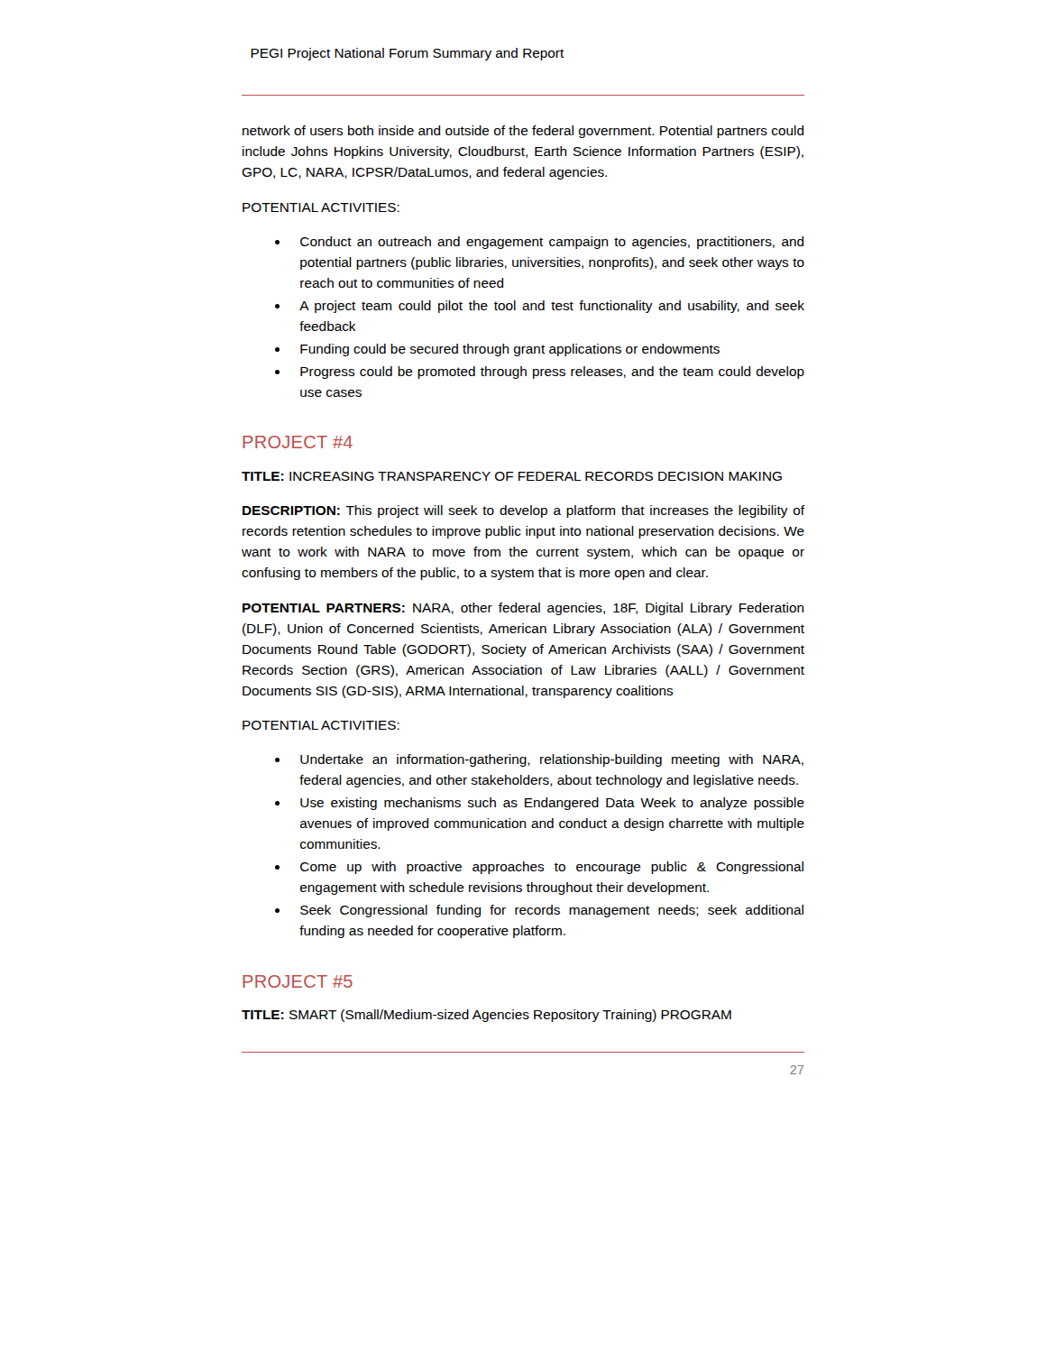PEGI Project National Forum Summary and Report
network of users both inside and outside of the federal government. Potential partners could include Johns Hopkins University, Cloudburst, Earth Science Information Partners (ESIP), GPO, LC, NARA, ICPSR/DataLumos, and federal agencies.
POTENTIAL ACTIVITIES:
Conduct an outreach and engagement campaign to agencies, practitioners, and potential partners (public libraries, universities, nonprofits), and seek other ways to reach out to communities of need
A project team could pilot the tool and test functionality and usability, and seek feedback
Funding could be secured through grant applications or endowments
Progress could be promoted through press releases, and the team could develop use cases
PROJECT #4
TITLE: INCREASING TRANSPARENCY OF FEDERAL RECORDS DECISION MAKING
DESCRIPTION: This project will seek to develop a platform that increases the legibility of records retention schedules to improve public input into national preservation decisions. We want to work with NARA to move from the current system, which can be opaque or confusing to members of the public, to a system that is more open and clear.
POTENTIAL PARTNERS: NARA, other federal agencies, 18F, Digital Library Federation (DLF), Union of Concerned Scientists, American Library Association (ALA) / Government Documents Round Table (GODORT), Society of American Archivists (SAA) / Government Records Section (GRS), American Association of Law Libraries (AALL) / Government Documents SIS (GD-SIS), ARMA International, transparency coalitions
POTENTIAL ACTIVITIES:
Undertake an information-gathering, relationship-building meeting with NARA, federal agencies, and other stakeholders, about technology and legislative needs.
Use existing mechanisms such as Endangered Data Week to analyze possible avenues of improved communication and conduct a design charrette with multiple communities.
Come up with proactive approaches to encourage public & Congressional engagement with schedule revisions throughout their development.
Seek Congressional funding for records management needs; seek additional funding as needed for cooperative platform.
PROJECT #5
TITLE: SMART (Small/Medium-sized Agencies Repository Training) PROGRAM
27